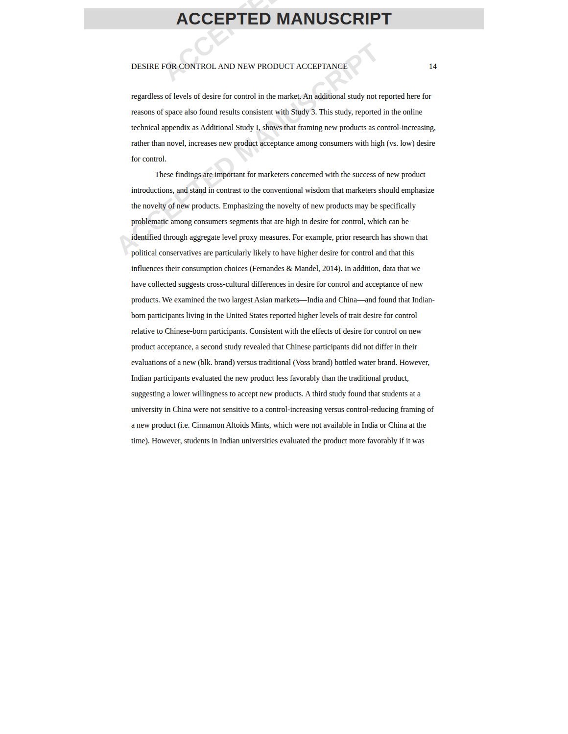ACCEPTED MANUSCRIPT
ACCEPTED MANUSCRIPT ACCEPTED MANUSCRIPT
DESIRE FOR CONTROL AND NEW PRODUCT ACCEPTANCE 14
regardless of levels of desire for control in the market. An additional study not reported here for reasons of space also found results consistent with Study 3. This study, reported in the online technical appendix as Additional Study I, shows that framing new products as control-increasing, rather than novel, increases new product acceptance among consumers with high (vs. low) desire for control.
These findings are important for marketers concerned with the success of new product introductions, and stand in contrast to the conventional wisdom that marketers should emphasize the novelty of new products. Emphasizing the novelty of new products may be specifically problematic among consumers segments that are high in desire for control, which can be identified through aggregate level proxy measures. For example, prior research has shown that political conservatives are particularly likely to have higher desire for control and that this influences their consumption choices (Fernandes & Mandel, 2014). In addition, data that we have collected suggests cross-cultural differences in desire for control and acceptance of new products. We examined the two largest Asian markets—India and China—and found that Indian-born participants living in the United States reported higher levels of trait desire for control relative to Chinese-born participants. Consistent with the effects of desire for control on new product acceptance, a second study revealed that Chinese participants did not differ in their evaluations of a new (blk. brand) versus traditional (Voss brand) bottled water brand. However, Indian participants evaluated the new product less favorably than the traditional product, suggesting a lower willingness to accept new products. A third study found that students at a university in China were not sensitive to a control-increasing versus control-reducing framing of a new product (i.e. Cinnamon Altoids Mints, which were not available in India or China at the time). However, students in Indian universities evaluated the product more favorably if it was